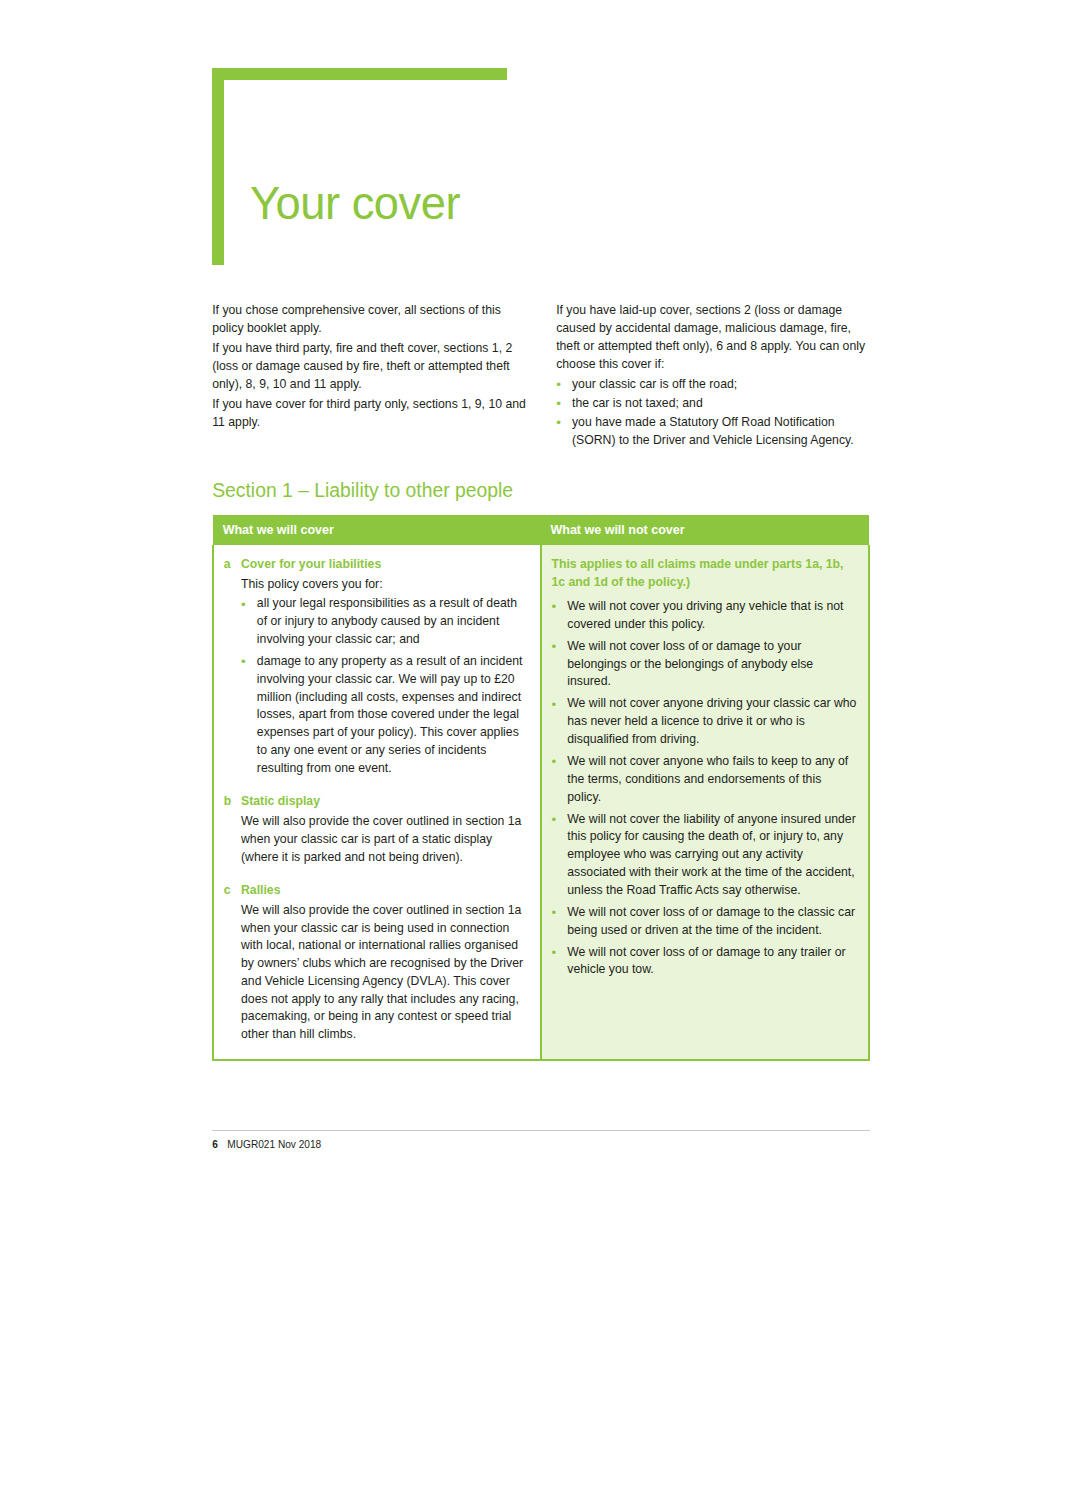Your cover
If you chose comprehensive cover, all sections of this policy booklet apply.
If you have third party, fire and theft cover, sections 1, 2 (loss or damage caused by fire, theft or attempted theft only), 8, 9, 10 and 11 apply.
If you have cover for third party only, sections 1, 9, 10 and 11 apply.
If you have laid-up cover, sections 2 (loss or damage caused by accidental damage, malicious damage, fire, theft or attempted theft only), 6 and 8 apply. You can only choose this cover if:
your classic car is off the road;
the car is not taxed; and
you have made a Statutory Off Road Notification (SORN) to the Driver and Vehicle Licensing Agency.
Section 1 – Liability to other people
| What we will cover | What we will not cover |
| --- | --- |
| a Cover for your liabilities This policy covers you for: all your legal responsibilities as a result of death of or injury to anybody caused by an incident involving your classic car; and damage to any property as a result of an incident involving your classic car. We will pay up to £20 million (including all costs, expenses and indirect losses, apart from those covered under the legal expenses part of your policy). This cover applies to any one event or any series of incidents resulting from one event. b Static display We will also provide the cover outlined in section 1a when your classic car is part of a static display (where it is parked and not being driven). c Rallies We will also provide the cover outlined in section 1a when your classic car is being used in connection with local, national or international rallies organised by owners’ clubs which are recognised by the Driver and Vehicle Licensing Agency (DVLA). This cover does not apply to any rally that includes any racing, pacemaking, or being in any contest or speed trial other than hill climbs. | This applies to all claims made under parts 1a, 1b, 1c and 1d of the policy.) We will not cover you driving any vehicle that is not covered under this policy. We will not cover loss of or damage to your belongings or the belongings of anybody else insured. We will not cover anyone driving your classic car who has never held a licence to drive it or who is disqualified from driving. We will not cover anyone who fails to keep to any of the terms, conditions and endorsements of this policy. We will not cover the liability of anyone insured under this policy for causing the death of, or injury to, any employee who was carrying out any activity associated with their work at the time of the accident, unless the Road Traffic Acts say otherwise. We will not cover loss of or damage to the classic car being used or driven at the time of the incident. We will not cover loss of or damage to any trailer or vehicle you tow. |
6 MUGR021 Nov 2018